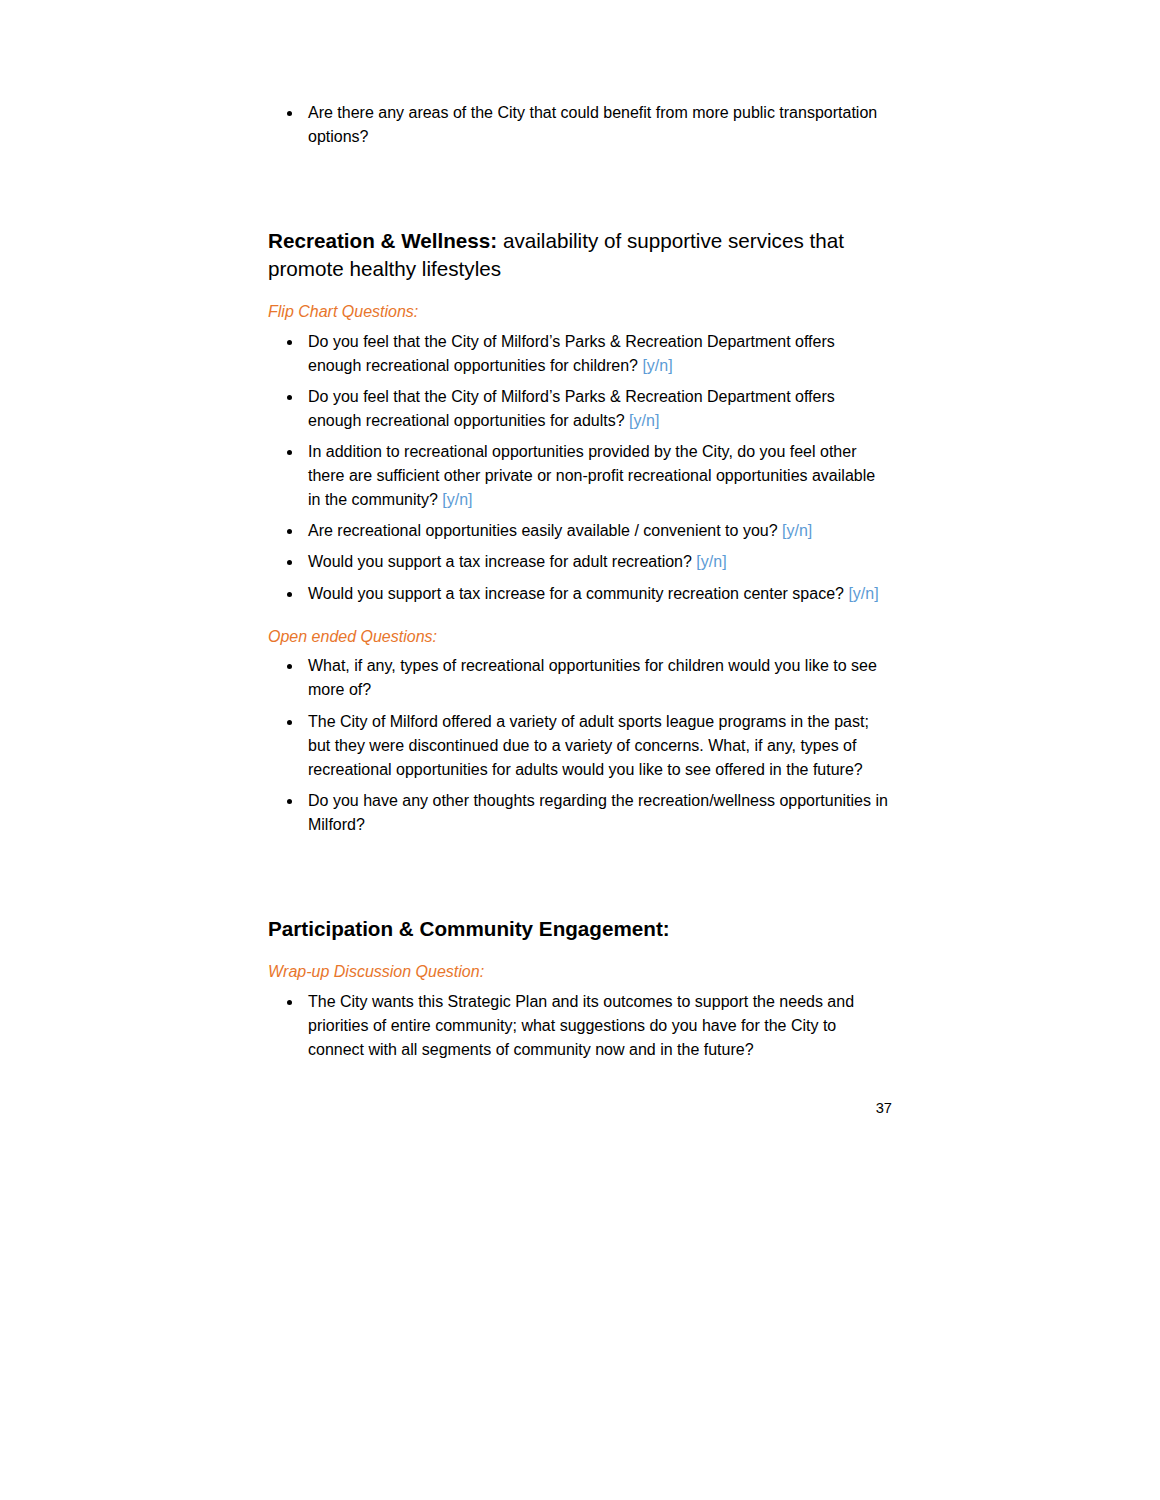Are there any areas of the City that could benefit from more public transportation options?
Recreation & Wellness: availability of supportive services that promote healthy lifestyles
Flip Chart Questions:
Do you feel that the City of Milford’s Parks & Recreation Department offers enough recreational opportunities for children? [y/n]
Do you feel that the City of Milford’s Parks & Recreation Department offers enough recreational opportunities for adults? [y/n]
In addition to recreational opportunities provided by the City, do you feel other there are sufficient other private or non-profit recreational opportunities available in the community? [y/n]
Are recreational opportunities easily available / convenient to you? [y/n]
Would you support a tax increase for adult recreation? [y/n]
Would you support a tax increase for a community recreation center space? [y/n]
Open ended Questions:
What, if any, types of recreational opportunities for children would you like to see more of?
The City of Milford offered a variety of adult sports league programs in the past; but they were discontinued due to a variety of concerns. What, if any, types of recreational opportunities for adults would you like to see offered in the future?
Do you have any other thoughts regarding the recreation/wellness opportunities in Milford?
Participation & Community Engagement:
Wrap-up Discussion Question:
The City wants this Strategic Plan and its outcomes to support the needs and priorities of entire community; what suggestions do you have for the City to connect with all segments of community now and in the future?
37